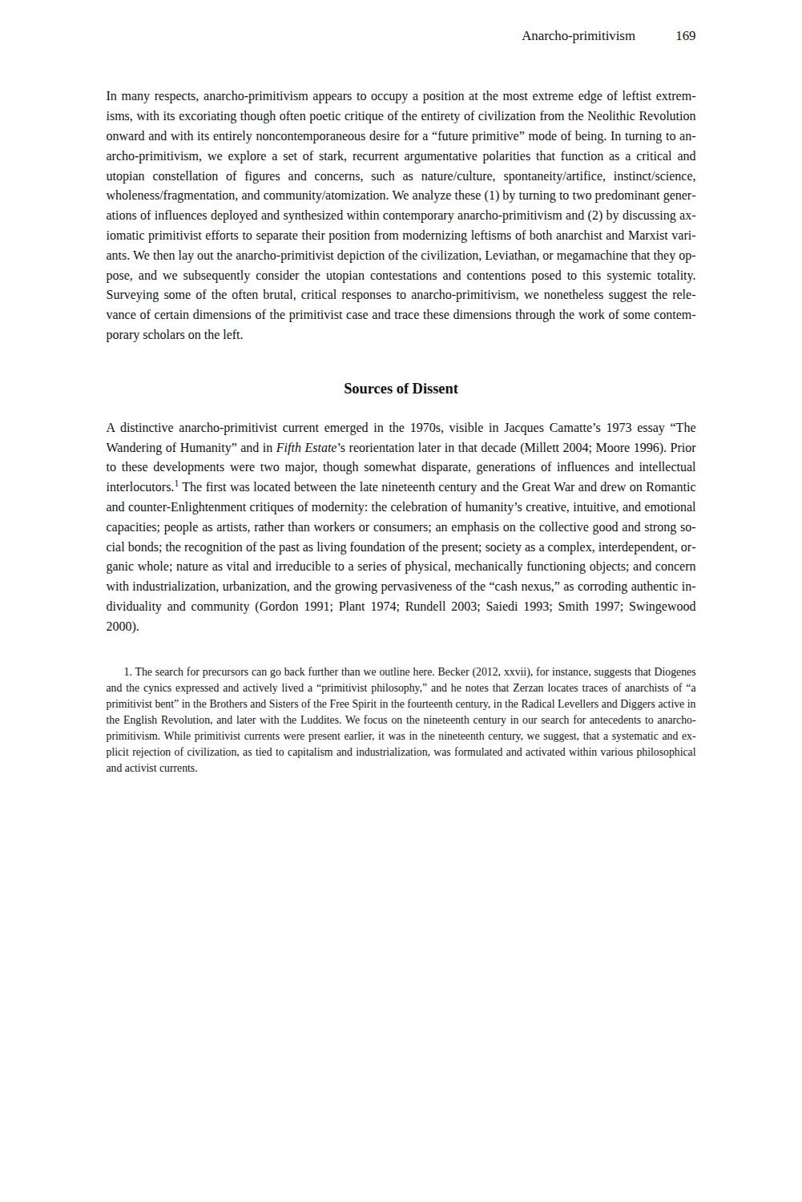Anarcho-primitivism 169
In many respects, anarcho-primitivism appears to occupy a position at the most extreme edge of leftist extremisms, with its excoriating though often poetic critique of the entirety of civilization from the Neolithic Revolution onward and with its entirely noncontemporaneous desire for a “future primitive” mode of being. In turning to anarcho-primitivism, we explore a set of stark, recurrent argumentative polarities that function as a critical and utopian constellation of figures and concerns, such as nature/culture, spontaneity/artifice, instinct/science, wholeness/fragmentation, and community/atomization. We analyze these (1) by turning to two predominant generations of influences deployed and synthesized within contemporary anarcho-primitivism and (2) by discussing axiomatic primitivist efforts to separate their position from modernizing leftisms of both anarchist and Marxist variants. We then lay out the anarcho-primitivist depiction of the civilization, Leviathan, or megamachine that they oppose, and we subsequently consider the utopian contestations and contentions posed to this systemic totality. Surveying some of the often brutal, critical responses to anarcho-primitivism, we nonetheless suggest the relevance of certain dimensions of the primitivist case and trace these dimensions through the work of some contemporary scholars on the left.
Sources of Dissent
A distinctive anarcho-primitivist current emerged in the 1970s, visible in Jacques Camatte’s 1973 essay “The Wandering of Humanity” and in Fifth Estate’s reorientation later in that decade (Millett 2004; Moore 1996). Prior to these developments were two major, though somewhat disparate, generations of influences and intellectual interlocutors.1 The first was located between the late nineteenth century and the Great War and drew on Romantic and counter-Enlightenment critiques of modernity: the celebration of humanity’s creative, intuitive, and emotional capacities; people as artists, rather than workers or consumers; an emphasis on the collective good and strong social bonds; the recognition of the past as living foundation of the present; society as a complex, interdependent, organic whole; nature as vital and irreducible to a series of physical, mechanically functioning objects; and concern with industrialization, urbanization, and the growing pervasiveness of the “cash nexus,” as corroding authentic individuality and community (Gordon 1991; Plant 1974; Rundell 2003; Saiedi 1993; Smith 1997; Swingewood 2000).
1. The search for precursors can go back further than we outline here. Becker (2012, xxvii), for instance, suggests that Diogenes and the cynics expressed and actively lived a “primitivist philosophy,” and he notes that Zerzan locates traces of anarchists of “a primitivist bent” in the Brothers and Sisters of the Free Spirit in the fourteenth century, in the Radical Levellers and Diggers active in the English Revolution, and later with the Luddites. We focus on the nineteenth century in our search for antecedents to anarcho-primitivism. While primitivist currents were present earlier, it was in the nineteenth century, we suggest, that a systematic and explicit rejection of civilization, as tied to capitalism and industrialization, was formulated and activated within various philosophical and activist currents.